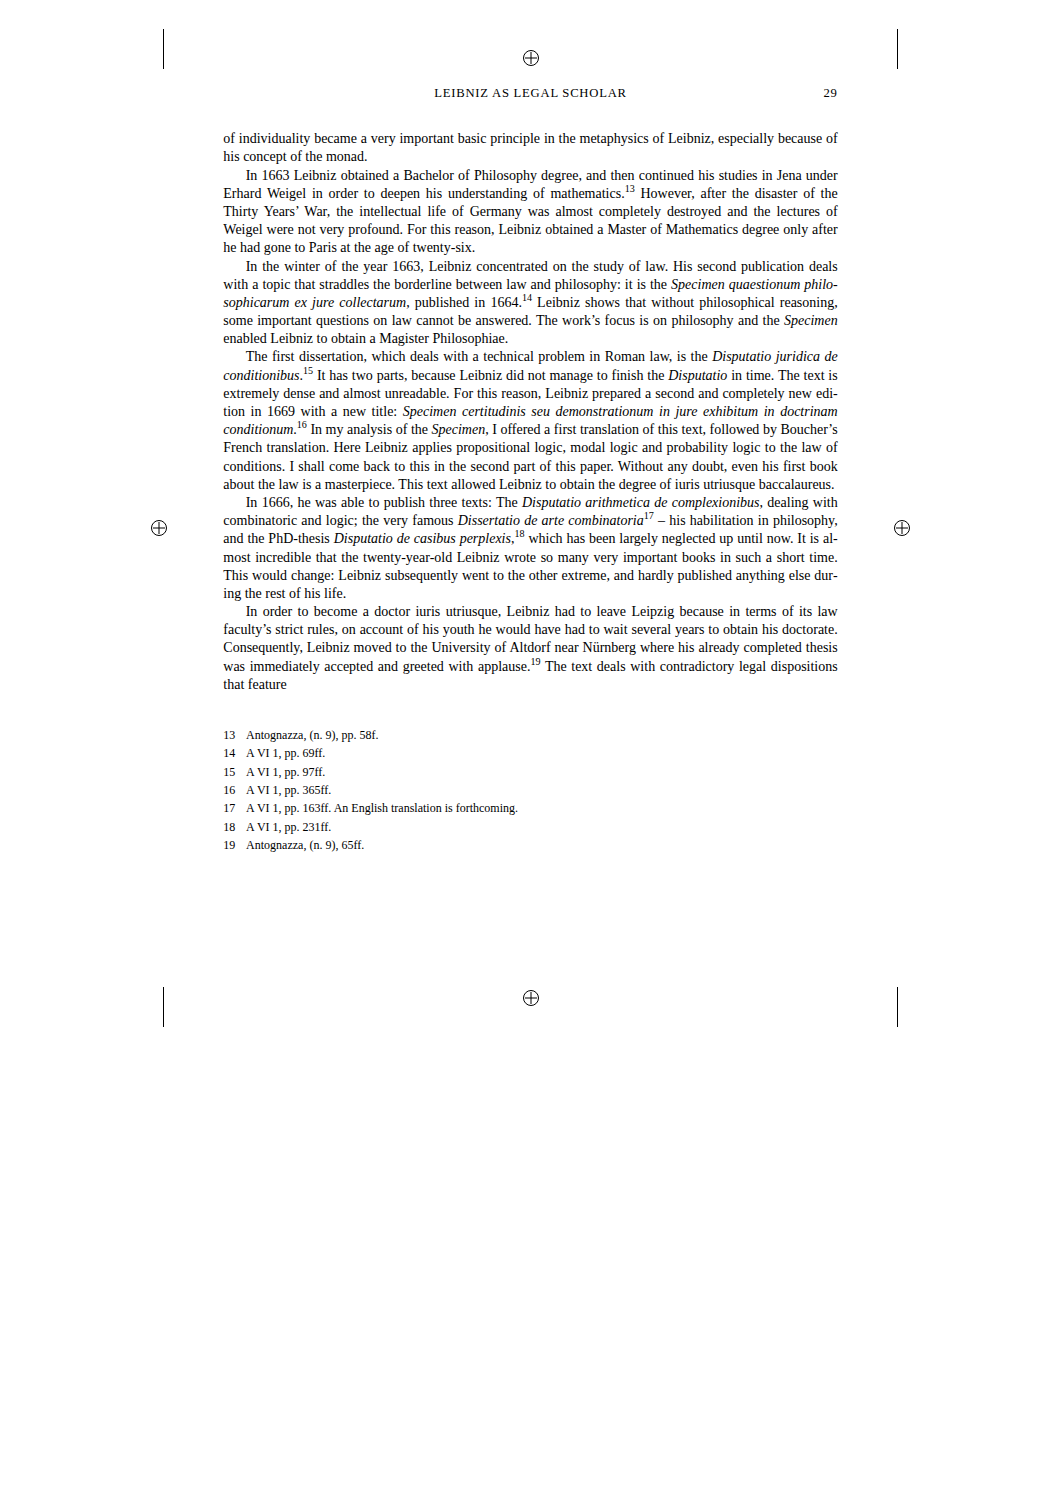Leibniz as Legal Scholar 29
of individuality became a very important basic principle in the metaphysics of Leibniz, especially because of his concept of the monad.
In 1663 Leibniz obtained a Bachelor of Philosophy degree, and then continued his studies in Jena under Erhard Weigel in order to deepen his understanding of mathematics.13 However, after the disaster of the Thirty Years’ War, the intellectual life of Germany was almost completely destroyed and the lectures of Weigel were not very profound. For this reason, Leibniz obtained a Master of Mathematics degree only after he had gone to Paris at the age of twenty-six.
In the winter of the year 1663, Leibniz concentrated on the study of law. His second publication deals with a topic that straddles the borderline between law and philosophy: it is the Specimen quaestionum philosophicarum ex jure collectarum, published in 1664.14 Leibniz shows that without philosophical reasoning, some important questions on law cannot be answered. The work’s focus is on philosophy and the Specimen enabled Leibniz to obtain a Magister Philosophiae.
The first dissertation, which deals with a technical problem in Roman law, is the Disputatio juridica de conditionibus.15 It has two parts, because Leibniz did not manage to finish the Disputatio in time. The text is extremely dense and almost unreadable. For this reason, Leibniz prepared a second and completely new edition in 1669 with a new title: Specimen certitudinis seu demonstrationum in jure exhibitum in doctrinam conditionum.16 In my analysis of the Specimen, I offered a first translation of this text, followed by Boucher’s French translation. Here Leibniz applies propositional logic, modal logic and probability logic to the law of conditions. I shall come back to this in the second part of this paper. Without any doubt, even his first book about the law is a masterpiece. This text allowed Leibniz to obtain the degree of iuris utriusque baccalaureus.
In 1666, he was able to publish three texts: The Disputatio arithmetica de complexionibus, dealing with combinatoric and logic; the very famous Dissertatio de arte combinatoria17 – his habilitation in philosophy, and the PhD-thesis Disputatio de casibus perplexis,18 which has been largely neglected up until now. It is almost incredible that the twenty-year-old Leibniz wrote so many very important books in such a short time. This would change: Leibniz subsequently went to the other extreme, and hardly published anything else during the rest of his life.
In order to become a doctor iuris utriusque, Leibniz had to leave Leipzig because in terms of its law faculty’s strict rules, on account of his youth he would have had to wait several years to obtain his doctorate. Consequently, Leibniz moved to the University of Altdorf near Nürnberg where his already completed thesis was immediately accepted and greeted with applause.19 The text deals with contradictory legal dispositions that feature
13 Antognazza, (n. 9), pp. 58f.
14 A VI 1, pp. 69ff.
15 A VI 1, pp. 97ff.
16 A VI 1, pp. 365ff.
17 A VI 1, pp. 163ff. An English translation is forthcoming.
18 A VI 1, pp. 231ff.
19 Antognazza, (n. 9), 65ff.